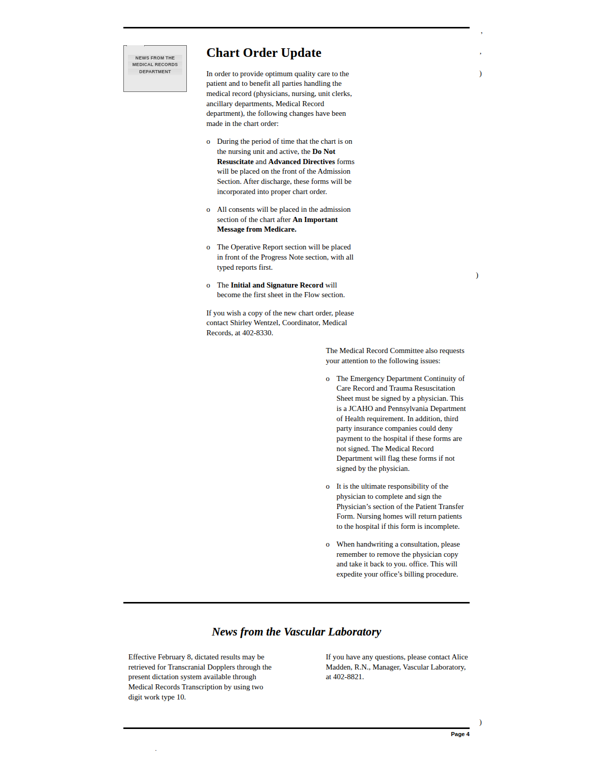’ ’ ) ) ) .
Index
NEWS FROM THE MEDICAL RECORDS DEPARTMENT
Chart Order Update
In order to provide optimum quality care to the patient and to benefit all parties handling the medical record (physicians, nursing, unit clerks, ancillary departments, Medical Record department), the following changes have been made in the chart order:
During the period of time that the chart is on the nursing unit and active, the Do Not Resuscitate and Advanced Directives forms will be placed on the front of the Admission Section. After discharge, these forms will be incorporated into proper chart order.
All consents will be placed in the admission section of the chart after An Important Message from Medicare.
The Operative Report section will be placed in front of the Progress Note section, with all typed reports first.
The Initial and Signature Record will become the first sheet in the Flow section.
If you wish a copy of the new chart order, please contact Shirley Wentzel, Coordinator, Medical Records, at 402-8330.
The Medical Record Committee also requests your attention to the following issues:
The Emergency Department Continuity of Care Record and Trauma Resuscitation Sheet must be signed by a physician. This is a JCAHO and Pennsylvania Department of Health requirement. In addition, third party insurance companies could deny payment to the hospital if these forms are not signed. The Medical Record Department will flag these forms if not signed by the physician.
It is the ultimate responsibility of the physician to complete and sign the Physician’s section of the Patient Transfer Form. Nursing homes will return patients to the hospital if this form is incomplete.
When handwriting a consultation, please remember to remove the physician copy and take it back to you. office. This will expedite your office’s billing procedure.
News from the Vascular Laboratory
Effective February 8, dictated results may be retrieved for Transcranial Dopplers through the present dictation system available through Medical Records Transcription by using two digit work type 10.
If you have any questions, please contact Alice Madden, R.N., Manager, Vascular Laboratory, at 402-8821.
Page 4